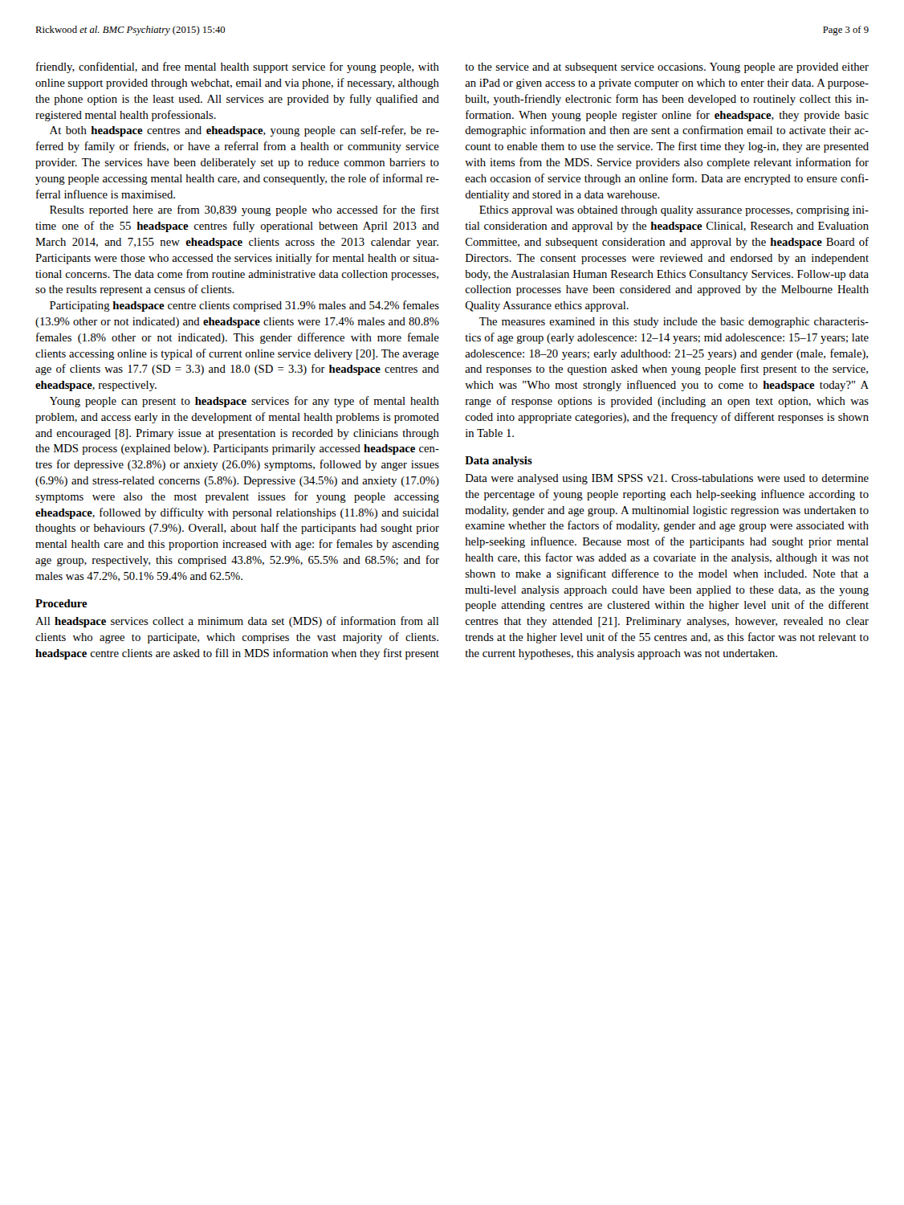Rickwood et al. BMC Psychiatry (2015) 15:40
Page 3 of 9
friendly, confidential, and free mental health support service for young people, with online support provided through webchat, email and via phone, if necessary, although the phone option is the least used. All services are provided by fully qualified and registered mental health professionals.
At both headspace centres and eheadspace, young people can self-refer, be referred by family or friends, or have a referral from a health or community service provider. The services have been deliberately set up to reduce common barriers to young people accessing mental health care, and consequently, the role of informal referral influence is maximised.
Results reported here are from 30,839 young people who accessed for the first time one of the 55 headspace centres fully operational between April 2013 and March 2014, and 7,155 new eheadspace clients across the 2013 calendar year. Participants were those who accessed the services initially for mental health or situational concerns. The data come from routine administrative data collection processes, so the results represent a census of clients.
Participating headspace centre clients comprised 31.9% males and 54.2% females (13.9% other or not indicated) and eheadspace clients were 17.4% males and 80.8% females (1.8% other or not indicated). This gender difference with more female clients accessing online is typical of current online service delivery [20]. The average age of clients was 17.7 (SD = 3.3) and 18.0 (SD = 3.3) for headspace centres and eheadspace, respectively.
Young people can present to headspace services for any type of mental health problem, and access early in the development of mental health problems is promoted and encouraged [8]. Primary issue at presentation is recorded by clinicians through the MDS process (explained below). Participants primarily accessed headspace centres for depressive (32.8%) or anxiety (26.0%) symptoms, followed by anger issues (6.9%) and stress-related concerns (5.8%). Depressive (34.5%) and anxiety (17.0%) symptoms were also the most prevalent issues for young people accessing eheadspace, followed by difficulty with personal relationships (11.8%) and suicidal thoughts or behaviours (7.9%). Overall, about half the participants had sought prior mental health care and this proportion increased with age: for females by ascending age group, respectively, this comprised 43.8%, 52.9%, 65.5% and 68.5%; and for males was 47.2%, 50.1% 59.4% and 62.5%.
Procedure
All headspace services collect a minimum data set (MDS) of information from all clients who agree to participate, which comprises the vast majority of clients. headspace centre clients are asked to fill in MDS information when they first present to the service and at subsequent service occasions. Young people are provided either an iPad or given access to a private computer on which to enter their data. A purpose-built, youth-friendly electronic form has been developed to routinely collect this information. When young people register online for eheadspace, they provide basic demographic information and then are sent a confirmation email to activate their account to enable them to use the service. The first time they log-in, they are presented with items from the MDS. Service providers also complete relevant information for each occasion of service through an online form. Data are encrypted to ensure confidentiality and stored in a data warehouse.
Ethics approval was obtained through quality assurance processes, comprising initial consideration and approval by the headspace Clinical, Research and Evaluation Committee, and subsequent consideration and approval by the headspace Board of Directors. The consent processes were reviewed and endorsed by an independent body, the Australasian Human Research Ethics Consultancy Services. Follow-up data collection processes have been considered and approved by the Melbourne Health Quality Assurance ethics approval.
The measures examined in this study include the basic demographic characteristics of age group (early adolescence: 12–14 years; mid adolescence: 15–17 years; late adolescence: 18–20 years; early adulthood: 21–25 years) and gender (male, female), and responses to the question asked when young people first present to the service, which was "Who most strongly influenced you to come to headspace today?" A range of response options is provided (including an open text option, which was coded into appropriate categories), and the frequency of different responses is shown in Table 1.
Data analysis
Data were analysed using IBM SPSS v21. Cross-tabulations were used to determine the percentage of young people reporting each help-seeking influence according to modality, gender and age group. A multinomial logistic regression was undertaken to examine whether the factors of modality, gender and age group were associated with help-seeking influence. Because most of the participants had sought prior mental health care, this factor was added as a covariate in the analysis, although it was not shown to make a significant difference to the model when included. Note that a multi-level analysis approach could have been applied to these data, as the young people attending centres are clustered within the higher level unit of the different centres that they attended [21]. Preliminary analyses, however, revealed no clear trends at the higher level unit of the 55 centres and, as this factor was not relevant to the current hypotheses, this analysis approach was not undertaken.